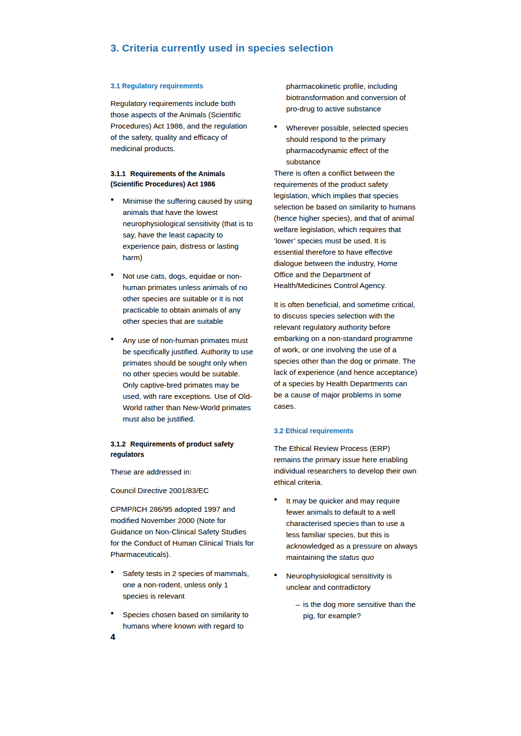3. Criteria currently used in species selection
3.1 Regulatory requirements
Regulatory requirements include both those aspects of the Animals (Scientific Procedures) Act 1986, and the regulation of the safety, quality and efficacy of medicinal products.
3.1.1 Requirements of the Animals (Scientific Procedures) Act 1986
Minimise the suffering caused by using animals that have the lowest neurophysiological sensitivity (that is to say, have the least capacity to experience pain, distress or lasting harm)
Not use cats, dogs, equidae or non-human primates unless animals of no other species are suitable or it is not practicable to obtain animals of any other species that are suitable
Any use of non-human primates must be specifically justified. Authority to use primates should be sought only when no other species would be suitable. Only captive-bred primates may be used, with rare exceptions. Use of Old-World rather than New-World primates must also be justified.
3.1.2 Requirements of product safety regulators
These are addressed in:
Council Directive 2001/83/EC
CPMP/ICH 286/95 adopted 1997 and modified November 2000 (Note for Guidance on Non-Clinical Safety Studies for the Conduct of Human Clinical Trials for Pharmaceuticals).
Safety tests in 2 species of mammals, one a non-rodent, unless only 1 species is relevant
Species chosen based on similarity to humans where known with regard to pharmacokinetic profile, including biotransformation and conversion of pro-drug to active substance
Wherever possible, selected species should respond to the primary pharmacodynamic effect of the substance
There is often a conflict between the requirements of the product safety legislation, which implies that species selection be based on similarity to humans (hence higher species), and that of animal welfare legislation, which requires that ‘lower’ species must be used. It is essential therefore to have effective dialogue between the industry, Home Office and the Department of Health/Medicines Control Agency.
It is often beneficial, and sometime critical, to discuss species selection with the relevant regulatory authority before embarking on a non-standard programme of work, or one involving the use of a species other than the dog or primate. The lack of experience (and hence acceptance) of a species by Health Departments can be a cause of major problems in some cases.
3.2 Ethical requirements
The Ethical Review Process (ERP) remains the primary issue here enabling individual researchers to develop their own ethical criteria.
It may be quicker and may require fewer animals to default to a well characterised species than to use a less familiar species, but this is acknowledged as a pressure on always maintaining the status quo
Neurophysiological sensitivity is unclear and contradictory
is the dog more sensitive than the pig, for example?
4